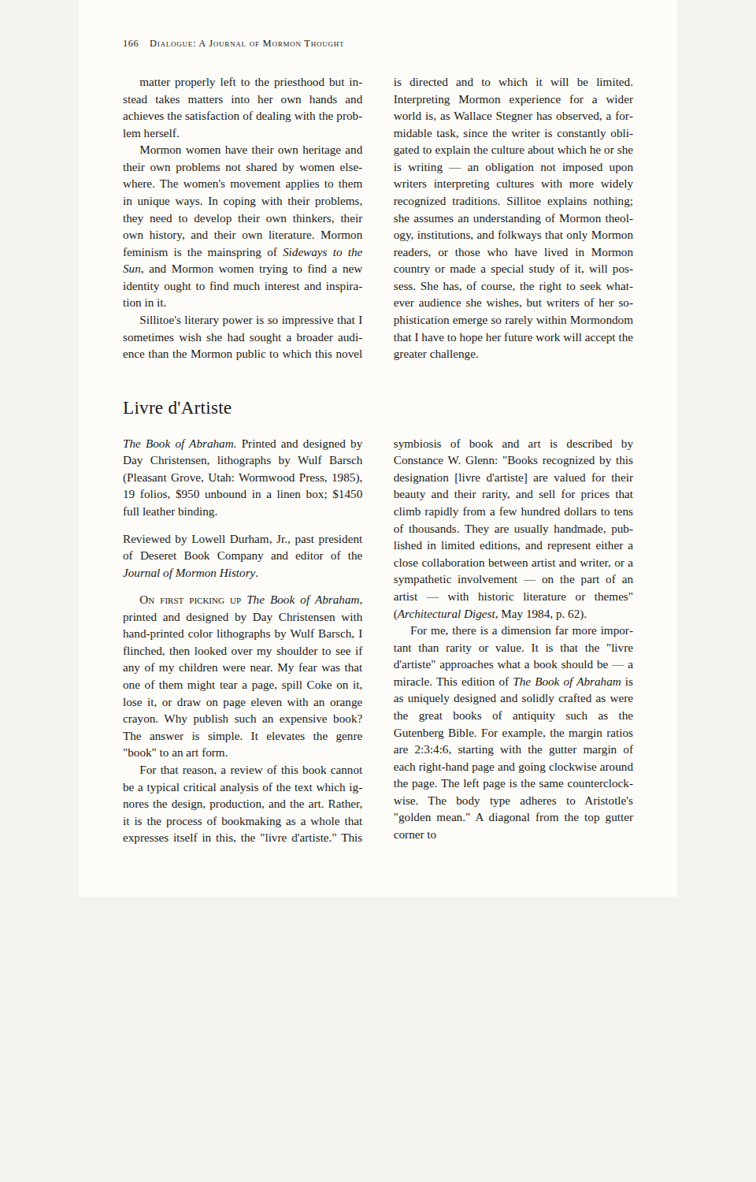166 Dialogue: A Journal of Mormon Thought
matter properly left to the priesthood but instead takes matters into her own hands and achieves the satisfaction of dealing with the problem herself.
Mormon women have their own heritage and their own problems not shared by women elsewhere. The women's movement applies to them in unique ways. In coping with their problems, they need to develop their own thinkers, their own history, and their own literature. Mormon feminism is the mainspring of Sideways to the Sun, and Mormon women trying to find a new identity ought to find much interest and inspiration in it.
Sillitoe's literary power is so impressive that I sometimes wish she had sought a broader audience than the Mormon public to which this novel is directed and to which it will be limited. Interpreting Mormon experience for a wider world is, as Wallace Stegner has observed, a formidable task, since the writer is constantly obligated to explain the culture about which he or she is writing — an obligation not imposed upon writers interpreting cultures with more widely recognized traditions. Sillitoe explains nothing; she assumes an understanding of Mormon theology, institutions, and folkways that only Mormon readers, or those who have lived in Mormon country or made a special study of it, will possess. She has, of course, the right to seek whatever audience she wishes, but writers of her sophistication emerge so rarely within Mormondom that I have to hope her future work will accept the greater challenge.
Livre d'Artiste
The Book of Abraham. Printed and designed by Day Christensen, lithographs by Wulf Barsch (Pleasant Grove, Utah: Wormwood Press, 1985), 19 folios, $950 unbound in a linen box; $1450 full leather binding.
Reviewed by Lowell Durham, Jr., past president of Deseret Book Company and editor of the Journal of Mormon History.
On first picking up The Book of Abraham, printed and designed by Day Christensen with hand-printed color lithographs by Wulf Barsch, I flinched, then looked over my shoulder to see if any of my children were near. My fear was that one of them might tear a page, spill Coke on it, lose it, or draw on page eleven with an orange crayon. Why publish such an expensive book? The answer is simple. It elevates the genre "book" to an art form.
For that reason, a review of this book cannot be a typical critical analysis of the text which ignores the design, production, and the art. Rather, it is the process of bookmaking as a whole that expresses itself in this, the "livre d'artiste." This symbiosis of book and art is described by Constance W. Glenn: "Books recognized by this designation [livre d'artiste] are valued for their beauty and their rarity, and sell for prices that climb rapidly from a few hundred dollars to tens of thousands. They are usually handmade, published in limited editions, and represent either a close collaboration between artist and writer, or a sympathetic involvement — on the part of an artist — with historic literature or themes" (Architectural Digest, May 1984, p. 62).
For me, there is a dimension far more important than rarity or value. It is that the "livre d'artiste" approaches what a book should be — a miracle. This edition of The Book of Abraham is as uniquely designed and solidly crafted as were the great books of antiquity such as the Gutenberg Bible. For example, the margin ratios are 2:3:4:6, starting with the gutter margin of each right-hand page and going clockwise around the page. The left page is the same counterclockwise. The body type adheres to Aristotle's "golden mean." A diagonal from the top gutter corner to